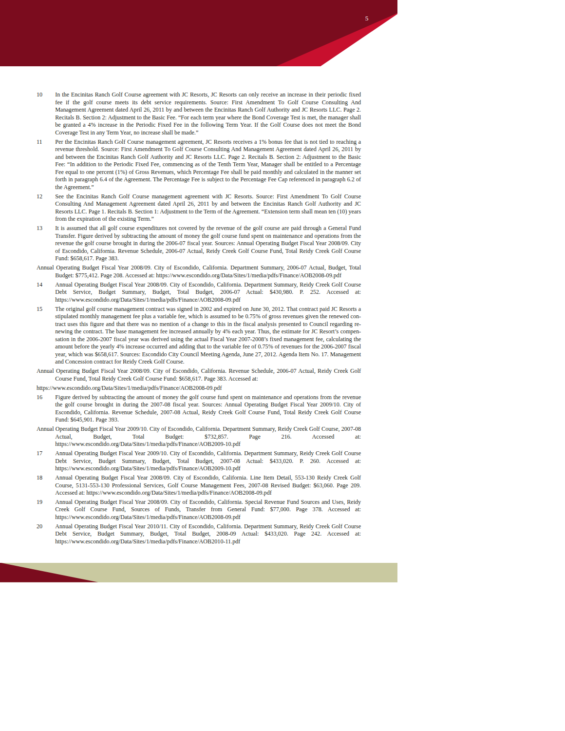5
10 In the Encinitas Ranch Golf Course agreement with JC Resorts, JC Resorts can only receive an increase in their periodic fixed fee if the golf course meets its debt service requirements. Source: First Amendment To Golf Course Consulting And Management Agreement dated April 26, 2011 by and between the Encinitas Ranch Golf Authority and JC Resorts LLC. Page 2. Recitals B. Section 2: Adjustment to the Basic Fee. “For each term year where the Bond Coverage Test is met, the manager shall be granted a 4% increase in the Periodic Fixed Fee in the following Term Year. If the Golf Course does not meet the Bond Coverage Test in any Term Year, no increase shall be made.”
11 Per the Encinitas Ranch Golf Course management agreement, JC Resorts receives a 1% bonus fee that is not tied to reaching a revenue threshold. Source: First Amendment To Golf Course Consulting And Management Agreement dated April 26, 2011 by and between the Encinitas Ranch Golf Authority and JC Resorts LLC. Page 2. Recitals B. Section 2: Adjustment to the Basic Fee: “In addition to the Periodic Fixed Fee, commencing as of the Tenth Term Year, Manager shall be entitled to a Percentage Fee equal to one percent (1%) of Gross Revenues, which Percentage Fee shall be paid monthly and calculated in the manner set forth in paragraph 6.4 of the Agreement. The Percentage Fee is subject to the Percentage Fee Cap referenced in paragraph 6.2 of the Agreement.”
12 See the Encinitas Ranch Golf Course management agreement with JC Resorts. Source: First Amendment To Golf Course Consulting And Management Agreement dated April 26, 2011 by and between the Encinitas Ranch Golf Authority and JC Resorts LLC. Page 1. Recitals B. Section 1: Adjustment to the Term of the Agreement. “Extension term shall mean ten (10) years from the expiration of the existing Term.”
13 It is assumed that all golf course expenditures not covered by the revenue of the golf course are paid through a General Fund Transfer. Figure derived by subtracting the amount of money the golf course fund spent on maintenance and operations from the revenue the golf course brought in during the 2006-07 fiscal year. Sources: Annual Operating Budget Fiscal Year 2008/09. City of Escondido, California. Revenue Schedule, 2006-07 Actual, Reidy Creek Golf Course Fund, Total Reidy Creek Golf Course Fund: $658,617. Page 383.
Annual Operating Budget Fiscal Year 2008/09. City of Escondido, California. Department Summary, 2006-07 Actual, Budget, Total Budget: $775,412. Page 208. Accessed at: https://www.escondido.org/Data/Sites/1/media/pdfs/Finance/AOB2008-09.pdf
14 Annual Operating Budget Fiscal Year 2008/09. City of Escondido, California. Department Summary, Reidy Creek Golf Course Debt Service, Budget Summary, Budget, Total Budget, 2006-07 Actual: $430,980. P. 252. Accessed at: https://www.escondido.org/Data/Sites/1/media/pdfs/Finance/AOB2008-09.pdf
15 The original golf course management contract was signed in 2002 and expired on June 30, 2012. That contract paid JC Resorts a stipulated monthly management fee plus a variable fee, which is assumed to be 0.75% of gross revenues given the renewed contract uses this figure and that there was no mention of a change to this in the fiscal analysis presented to Council regarding renewing the contract. The base management fee increased annually by 4% each year. Thus, the estimate for JC Resort’s compensation in the 2006-2007 fiscal year was derived using the actual Fiscal Year 2007-2008’s fixed management fee, calculating the amount before the yearly 4% increase occurred and adding that to the variable fee of 0.75% of revenues for the 2006-2007 fiscal year, which was $658,617. Sources: Escondido City Council Meeting Agenda, June 27, 2012. Agenda Item No. 17. Management and Concession contract for Reidy Creek Golf Course.
Annual Operating Budget Fiscal Year 2008/09. City of Escondido, California. Revenue Schedule, 2006-07 Actual, Reidy Creek Golf Course Fund, Total Reidy Creek Golf Course Fund: $658,617. Page 383. Accessed at:
https://www.escondido.org/Data/Sites/1/media/pdfs/Finance/AOB2008-09.pdf
16 Figure derived by subtracting the amount of money the golf course fund spent on maintenance and operations from the revenue the golf course brought in during the 2007-08 fiscal year. Sources: Annual Operating Budget Fiscal Year 2009/10. City of Escondido, California. Revenue Schedule, 2007-08 Actual, Reidy Creek Golf Course Fund, Total Reidy Creek Golf Course Fund: $645,901. Page 393.
Annual Operating Budget Fiscal Year 2009/10. City of Escondido, California. Department Summary, Reidy Creek Golf Course, 2007-08 Actual, Budget, Total Budget: $732,857. Page 216. Accessed at: https://www.escondido.org/Data/Sites/1/media/pdfs/Finance/AOB2009-10.pdf
17 Annual Operating Budget Fiscal Year 2009/10. City of Escondido, California. Department Summary, Reidy Creek Golf Course Debt Service, Budget Summary, Budget, Total Budget, 2007-08 Actual: $433,020. P. 260. Accessed at: https://www.escondido.org/Data/Sites/1/media/pdfs/Finance/AOB2009-10.pdf
18 Annual Operating Budget Fiscal Year 2008/09. City of Escondido, California. Line Item Detail, 553-130 Reidy Creek Golf Course, 5131-553-130 Professional Services, Golf Course Management Fees, 2007-08 Revised Budget: $63,060. Page 209. Accessed at: https://www.escondido.org/Data/Sites/1/media/pdfs/Finance/AOB2008-09.pdf
19 Annual Operating Budget Fiscal Year 2008/09. City of Escondido, California. Special Revenue Fund Sources and Uses, Reidy Creek Golf Course Fund, Sources of Funds, Transfer from General Fund: $77,000. Page 378. Accessed at: https://www.escondido.org/Data/Sites/1/media/pdfs/Finance/AOB2008-09.pdf
20 Annual Operating Budget Fiscal Year 2010/11. City of Escondido, California. Department Summary, Reidy Creek Golf Course Debt Service, Budget Summary, Budget, Total Budget, 2008-09 Actual: $433,020. Page 242. Accessed at: https://www.escondido.org/Data/Sites/1/media/pdfs/Finance/AOB2010-11.pdf